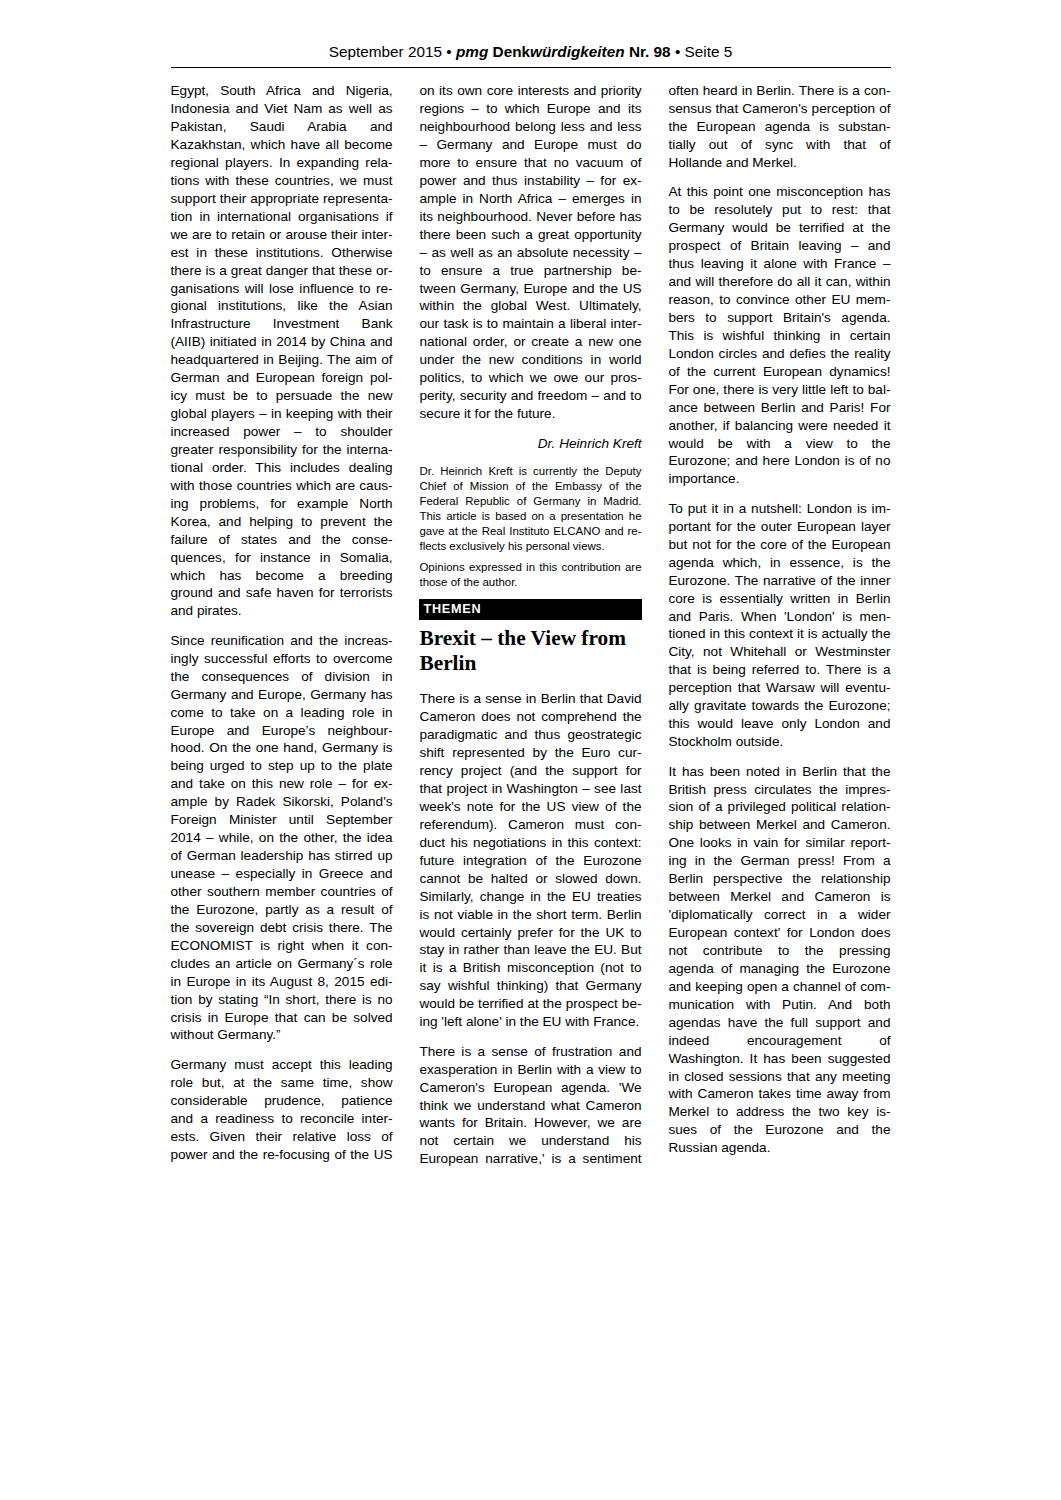September 2015 • pmg Denkwürdigkeiten Nr. 98 • Seite 5
Egypt, South Africa and Nigeria, Indonesia and Viet Nam as well as Pakistan, Saudi Arabia and Kazakhstan, which have all become regional players. In expanding relations with these countries, we must support their appropriate representation in international organisations if we are to retain or arouse their interest in these institutions. Otherwise there is a great danger that these organisations will lose influence to regional institutions, like the Asian Infrastructure Investment Bank (AIIB) initiated in 2014 by China and headquartered in Beijing. The aim of German and European foreign policy must be to persuade the new global players – in keeping with their increased power – to shoulder greater responsibility for the international order. This includes dealing with those countries which are causing problems, for example North Korea, and helping to prevent the failure of states and the consequences, for instance in Somalia, which has become a breeding ground and safe haven for terrorists and pirates.
Since reunification and the increasingly successful efforts to overcome the consequences of division in Germany and Europe, Germany has come to take on a leading role in Europe and Europe’s neighbourhood. On the one hand, Germany is being urged to step up to the plate and take on this new role – for example by Radek Sikorski, Poland's Foreign Minister until September 2014 – while, on the other, the idea of German leadership has stirred up unease – especially in Greece and other southern member countries of the Eurozone, partly as a result of the sovereign debt crisis there. The ECONOMIST is right when it concludes an article on Germany´s role in Europe in its August 8, 2015 edition by stating “In short, there is no crisis in Europe that can be solved without Germany.”
Germany must accept this leading role but, at the same time, show considerable prudence, patience and a readiness to reconcile interests. Given their relative loss of power and the re-focusing of the US on its own core interests and priority regions – to which Europe and its neighbourhood belong less and less – Germany and Europe must do more to ensure that no vacuum of power and thus instability – for example in North Africa – emerges in its neighbourhood. Never before has there been such a great opportunity – as well as an absolute necessity – to ensure a true partnership between Germany, Europe and the US within the global West. Ultimately, our task is to maintain a liberal international order, or create a new one under the new conditions in world politics, to which we owe our prosperity, security and freedom – and to secure it for the future.
Dr. Heinrich Kreft
Dr. Heinrich Kreft is currently the Deputy Chief of Mission of the Embassy of the Federal Republic of Germany in Madrid. This article is based on a presentation he gave at the Real Instituto ELCANO and reflects exclusively his personal views.
Opinions expressed in this contribution are those of the author.
THEMEN
Brexit – the View from Berlin
There is a sense in Berlin that David Cameron does not comprehend the paradigmatic and thus geostrategic shift represented by the Euro currency project (and the support for that project in Washington – see last week's note for the US view of the referendum). Cameron must conduct his negotiations in this context: future integration of the Eurozone cannot be halted or slowed down. Similarly, change in the EU treaties is not viable in the short term. Berlin would certainly prefer for the UK to stay in rather than leave the EU. But it is a British misconception (not to say wishful thinking) that Germany would be terrified at the prospect being 'left alone' in the EU with France.
There is a sense of frustration and exasperation in Berlin with a view to Cameron's European agenda. 'We think we understand what Cameron wants for Britain. However, we are not certain we understand his European narrative,' is a sentiment often heard in Berlin. There is a consensus that Cameron's perception of the European agenda is substantially out of sync with that of Hollande and Merkel.
At this point one misconception has to be resolutely put to rest: that Germany would be terrified at the prospect of Britain leaving – and thus leaving it alone with France – and will therefore do all it can, within reason, to convince other EU members to support Britain's agenda. This is wishful thinking in certain London circles and defies the reality of the current European dynamics! For one, there is very little left to balance between Berlin and Paris! For another, if balancing were needed it would be with a view to the Eurozone; and here London is of no importance.
To put it in a nutshell: London is important for the outer European layer but not for the core of the European agenda which, in essence, is the Eurozone. The narrative of the inner core is essentially written in Berlin and Paris. When 'London' is mentioned in this context it is actually the City, not Whitehall or Westminster that is being referred to. There is a perception that Warsaw will eventually gravitate towards the Eurozone; this would leave only London and Stockholm outside.
It has been noted in Berlin that the British press circulates the impression of a privileged political relationship between Merkel and Cameron. One looks in vain for similar reporting in the German press! From a Berlin perspective the relationship between Merkel and Cameron is 'diplomatically correct in a wider European context' for London does not contribute to the pressing agenda of managing the Eurozone and keeping open a channel of communication with Putin. And both agendas have the full support and indeed encouragement of Washington. It has been suggested in closed sessions that any meeting with Cameron takes time away from Merkel to address the two key issues of the Eurozone and the Russian agenda.